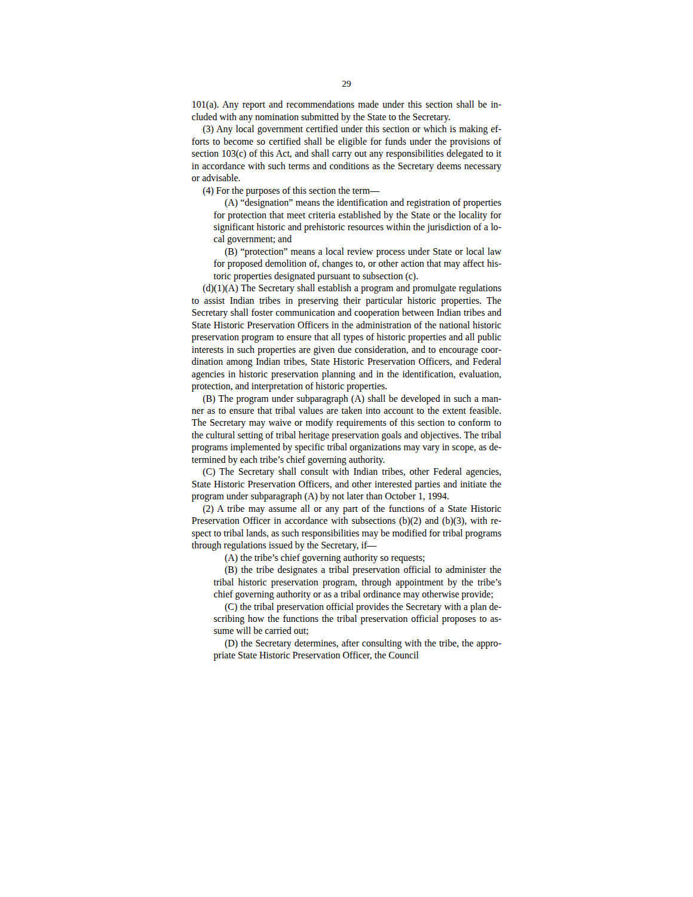29
101(a). Any report and recommendations made under this section shall be included with any nomination submitted by the State to the Secretary.
(3) Any local government certified under this section or which is making efforts to become so certified shall be eligible for funds under the provisions of section 103(c) of this Act, and shall carry out any responsibilities delegated to it in accordance with such terms and conditions as the Secretary deems necessary or advisable.
(4) For the purposes of this section the term—
(A) “designation” means the identification and registration of properties for protection that meet criteria established by the State or the locality for significant historic and prehistoric resources within the jurisdiction of a local government; and
(B) “protection” means a local review process under State or local law for proposed demolition of, changes to, or other action that may affect historic properties designated pursuant to subsection (c).
(d)(1)(A) The Secretary shall establish a program and promulgate regulations to assist Indian tribes in preserving their particular historic properties. The Secretary shall foster communication and cooperation between Indian tribes and State Historic Preservation Officers in the administration of the national historic preservation program to ensure that all types of historic properties and all public interests in such properties are given due consideration, and to encourage coordination among Indian tribes, State Historic Preservation Officers, and Federal agencies in historic preservation planning and in the identification, evaluation, protection, and interpretation of historic properties.
(B) The program under subparagraph (A) shall be developed in such a manner as to ensure that tribal values are taken into account to the extent feasible. The Secretary may waive or modify requirements of this section to conform to the cultural setting of tribal heritage preservation goals and objectives. The tribal programs implemented by specific tribal organizations may vary in scope, as determined by each tribe’s chief governing authority.
(C) The Secretary shall consult with Indian tribes, other Federal agencies, State Historic Preservation Officers, and other interested parties and initiate the program under subparagraph (A) by not later than October 1, 1994.
(2) A tribe may assume all or any part of the functions of a State Historic Preservation Officer in accordance with subsections (b)(2) and (b)(3), with respect to tribal lands, as such responsibilities may be modified for tribal programs through regulations issued by the Secretary, if—
(A) the tribe’s chief governing authority so requests;
(B) the tribe designates a tribal preservation official to administer the tribal historic preservation program, through appointment by the tribe’s chief governing authority or as a tribal ordinance may otherwise provide;
(C) the tribal preservation official provides the Secretary with a plan describing how the functions the tribal preservation official proposes to assume will be carried out;
(D) the Secretary determines, after consulting with the tribe, the appropriate State Historic Preservation Officer, the Council